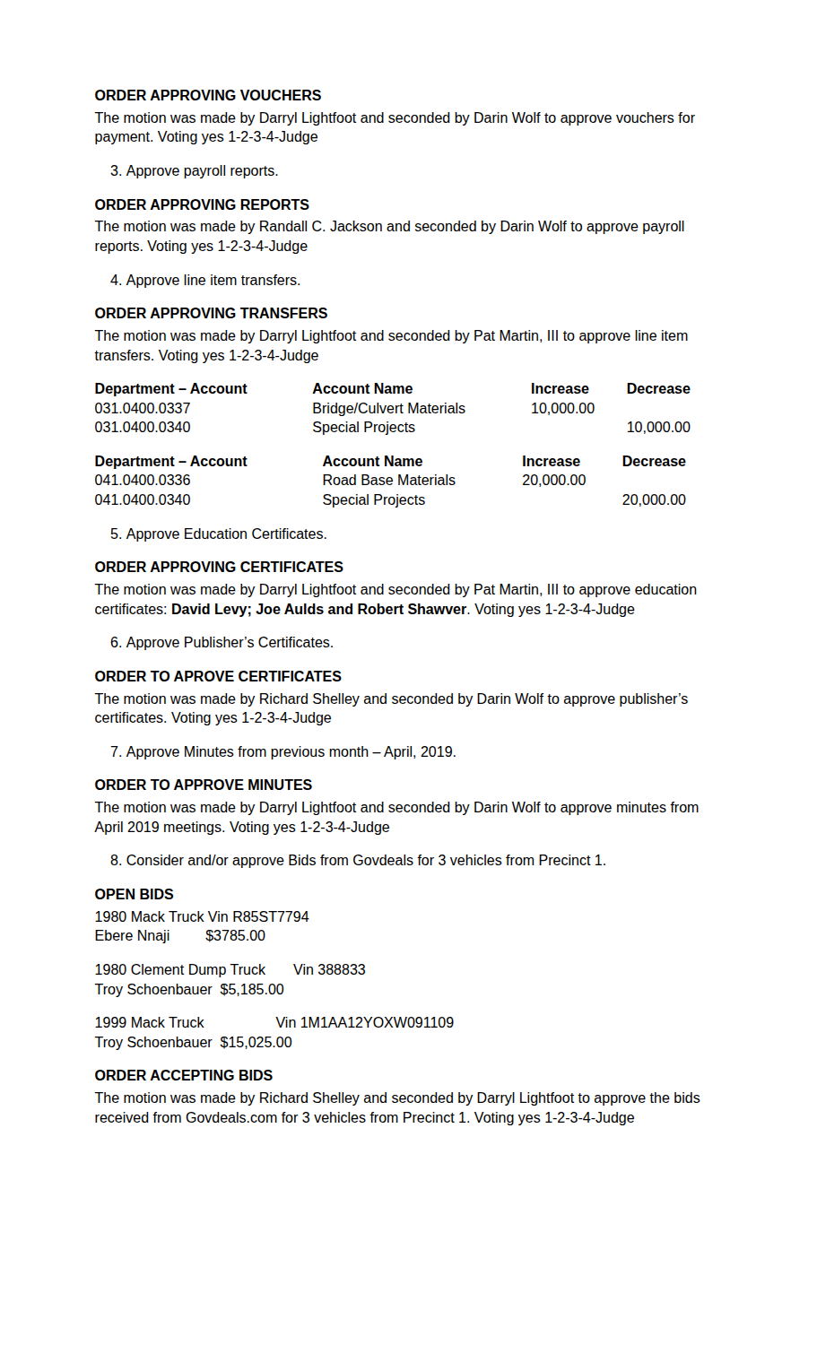Order Approving Vouchers
The motion was made by Darryl Lightfoot and seconded by Darin Wolf to approve vouchers for payment. Voting yes 1-2-3-4-Judge
Approve payroll reports.
Order Approving Reports
The motion was made by Randall C. Jackson and seconded by Darin Wolf to approve payroll reports. Voting yes 1-2-3-4-Judge
Approve line item transfers.
Order Approving Transfers
The motion was made by Darryl Lightfoot and seconded by Pat Martin, III to approve line item transfers. Voting yes 1-2-3-4-Judge
| Department – Account | Account Name | Increase | Decrease |
| --- | --- | --- | --- |
| 031.0400.0337 | Bridge/Culvert Materials | 10,000.00 | |
| 031.0400.0340 | Special Projects | | 10,000.00 |
| Department – Account | Account Name | Increase | Decrease |
| --- | --- | --- | --- |
| 041.0400.0336 | Road Base Materials | 20,000.00 | |
| 041.0400.0340 | Special Projects | | 20,000.00 |
Approve Education Certificates.
Order Approving Certificates
The motion was made by Darryl Lightfoot and seconded by Pat Martin, III to approve education certificates: David Levy; Joe Aulds and Robert Shawver. Voting yes 1-2-3-4-Judge
Approve Publisher’s Certificates.
Order to Aprove Certificates
The motion was made by Richard Shelley and seconded by Darin Wolf to approve publisher’s certificates. Voting yes 1-2-3-4-Judge
Approve Minutes from previous month – April, 2019.
Order to Approve Minutes
The motion was made by Darryl Lightfoot and seconded by Darin Wolf to approve minutes from April 2019 meetings. Voting yes 1-2-3-4-Judge
Consider and/or approve Bids from Govdeals for 3 vehicles from Precinct 1.
Open Bids
1980 Mack Truck Vin R85ST7794
Ebere Nnaji $3785.00
1980 Clement Dump Truck Vin 388833
Troy Schoenbauer $5,185.00
1999 Mack Truck Vin 1M1AA12YOXW091109
Troy Schoenbauer $15,025.00
Order Accepting Bids
The motion was made by Richard Shelley and seconded by Darryl Lightfoot to approve the bids received from Govdeals.com for 3 vehicles from Precinct 1. Voting yes 1-2-3-4-Judge